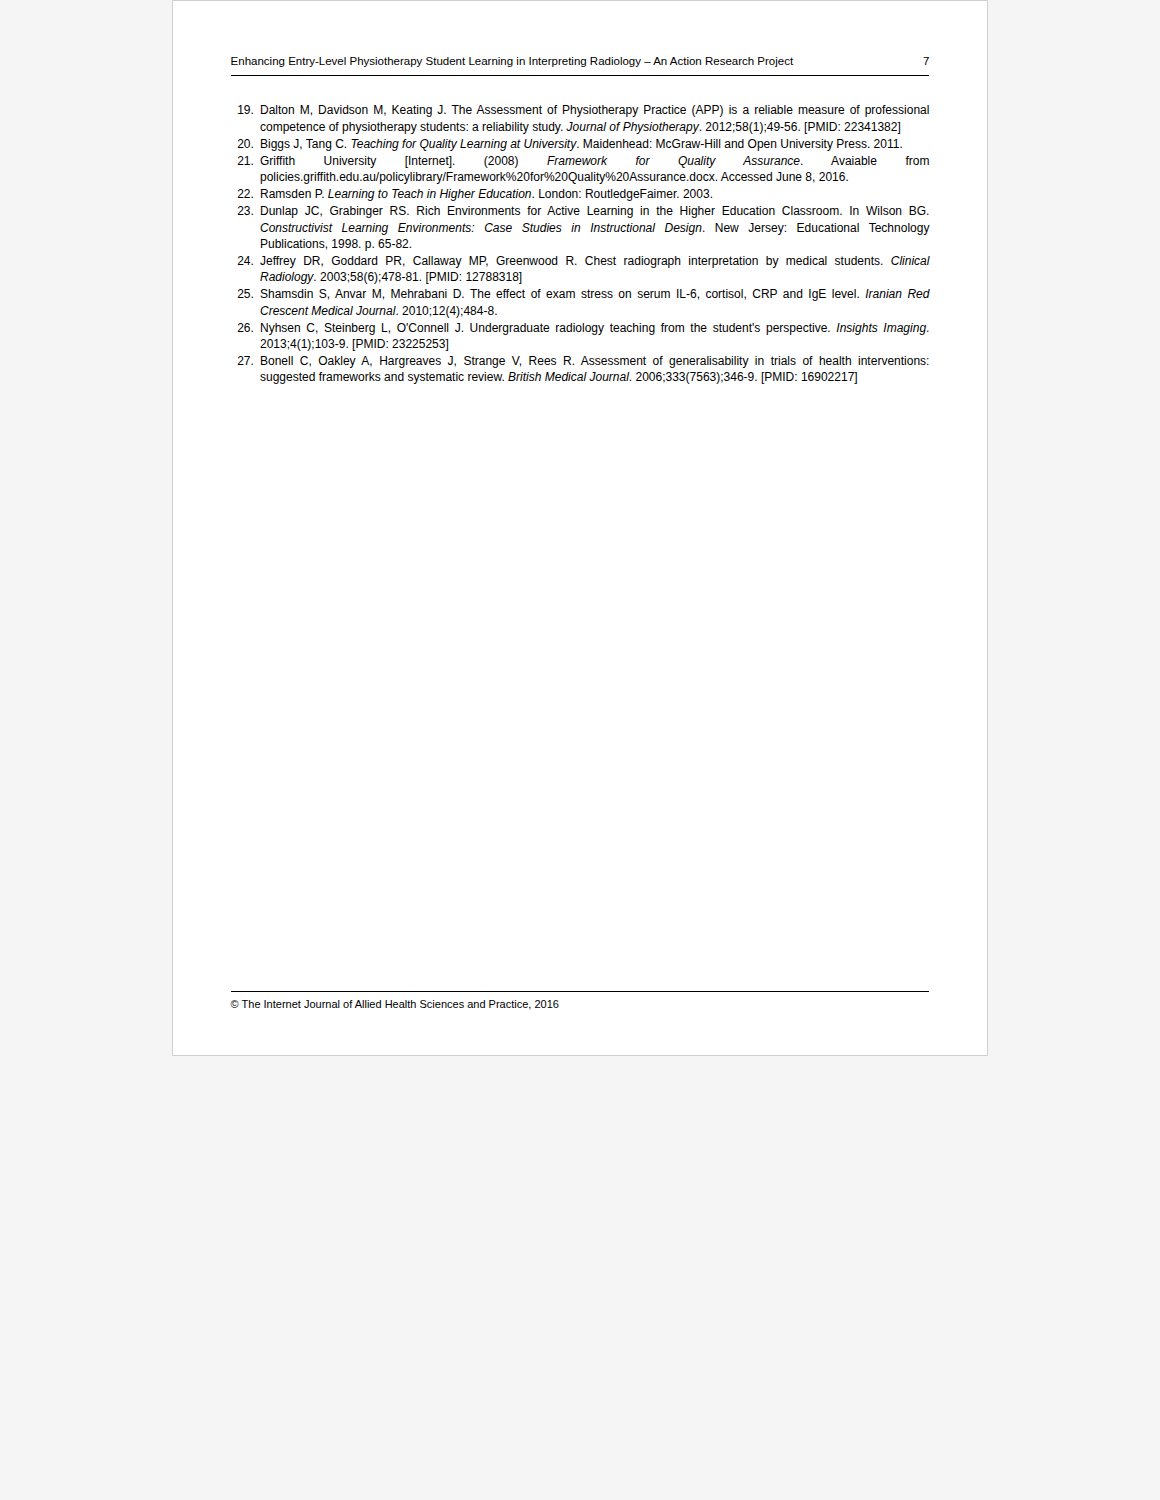Enhancing Entry-Level Physiotherapy Student Learning in Interpreting Radiology – An Action Research Project
7
Dalton M, Davidson M, Keating J. The Assessment of Physiotherapy Practice (APP) is a reliable measure of professional competence of physiotherapy students: a reliability study. Journal of Physiotherapy. 2012;58(1);49-56. [PMID: 22341382]
Biggs J, Tang C. Teaching for Quality Learning at University. Maidenhead: McGraw-Hill and Open University Press. 2011.
Griffith University [Internet]. (2008) Framework for Quality Assurance. Avaiable from policies.griffith.edu.au/policylibrary/Framework%20for%20Quality%20Assurance.docx. Accessed June 8, 2016.
Ramsden P. Learning to Teach in Higher Education. London: RoutledgeFaimer. 2003.
Dunlap JC, Grabinger RS. Rich Environments for Active Learning in the Higher Education Classroom. In Wilson BG. Constructivist Learning Environments: Case Studies in Instructional Design. New Jersey: Educational Technology Publications, 1998. p. 65-82.
Jeffrey DR, Goddard PR, Callaway MP, Greenwood R. Chest radiograph interpretation by medical students. Clinical Radiology. 2003;58(6);478-81. [PMID: 12788318]
Shamsdin S, Anvar M, Mehrabani D. The effect of exam stress on serum IL-6, cortisol, CRP and IgE level. Iranian Red Crescent Medical Journal. 2010;12(4);484-8.
Nyhsen C, Steinberg L, O'Connell J. Undergraduate radiology teaching from the student's perspective. Insights Imaging. 2013;4(1);103-9. [PMID: 23225253]
Bonell C, Oakley A, Hargreaves J, Strange V, Rees R. Assessment of generalisability in trials of health interventions: suggested frameworks and systematic review. British Medical Journal. 2006;333(7563);346-9. [PMID: 16902217]
© The Internet Journal of Allied Health Sciences and Practice, 2016